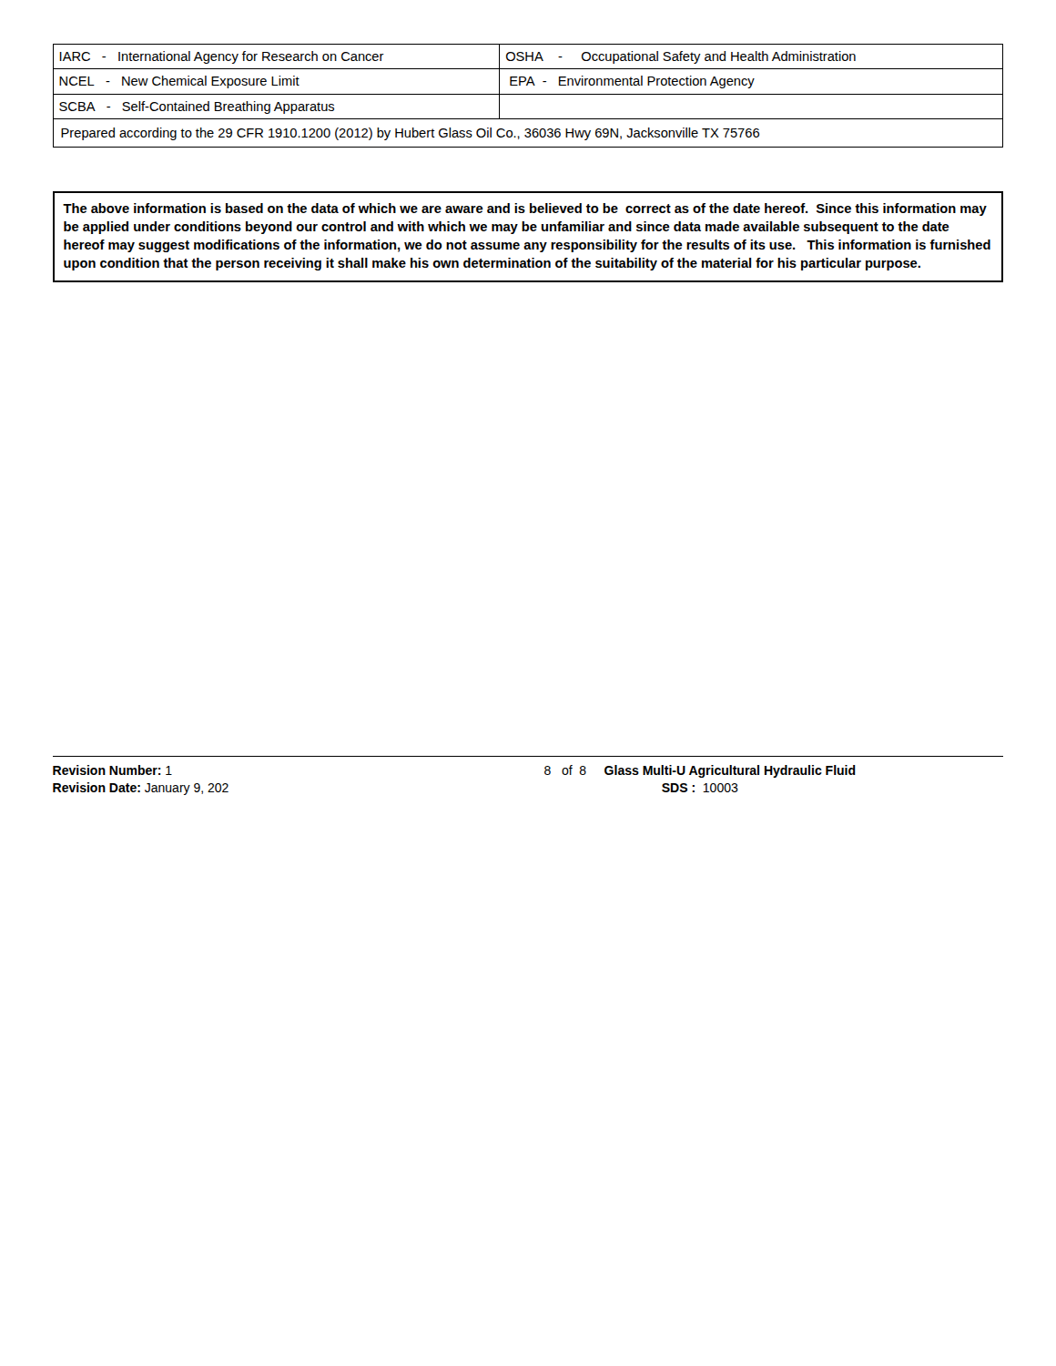| IARC - International Agency for Research on Cancer | OSHA - Occupational Safety and Health Administration |
| NCEL - New Chemical Exposure Limit | EPA - Environmental Protection Agency |
| SCBA - Self-Contained Breathing Apparatus | |
Prepared according to the 29 CFR 1910.1200 (2012) by Hubert Glass Oil Co., 36036 Hwy 69N, Jacksonville TX 75766
The above information is based on the data of which we are aware and is believed to be correct as of the date hereof. Since this information may be applied under conditions beyond our control and with which we may be unfamiliar and since data made available subsequent to the date hereof may suggest modifications of the information, we do not assume any responsibility for the results of its use. This information is furnished upon condition that the person receiving it shall make his own determination of the suitability of the material for his particular purpose.
| Revision Number: 1 | 8 of 8 Glass Multi-U Agricultural Hydraulic Fluid |
| Revision Date: January 9, 202 | SDS : 10003 |